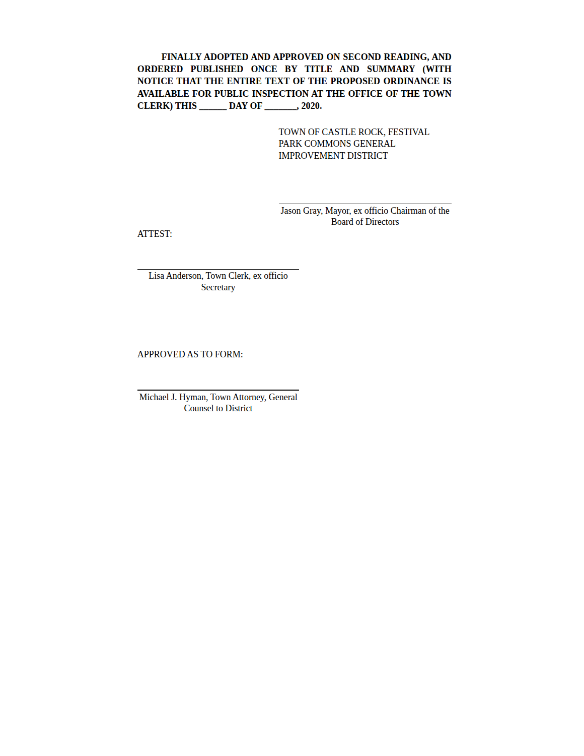FINALLY ADOPTED AND APPROVED ON SECOND READING, AND ORDERED PUBLISHED ONCE BY TITLE AND SUMMARY (WITH NOTICE THAT THE ENTIRE TEXT OF THE PROPOSED ORDINANCE IS AVAILABLE FOR PUBLIC INSPECTION AT THE OFFICE OF THE TOWN CLERK) THIS ______ DAY OF _______, 2020.
| | TOWN OF CASTLE ROCK, FESTIVAL PARK COMMONS GENERAL IMPROVEMENT DISTRICT |
| | Jason Gray, Mayor, ex officio Chairman of the Board of Directors |
| ATTEST: | |
Lisa Anderson, Town Clerk, ex officio Secretary
APPROVED AS TO FORM:
Michael J. Hyman, Town Attorney, General Counsel to District